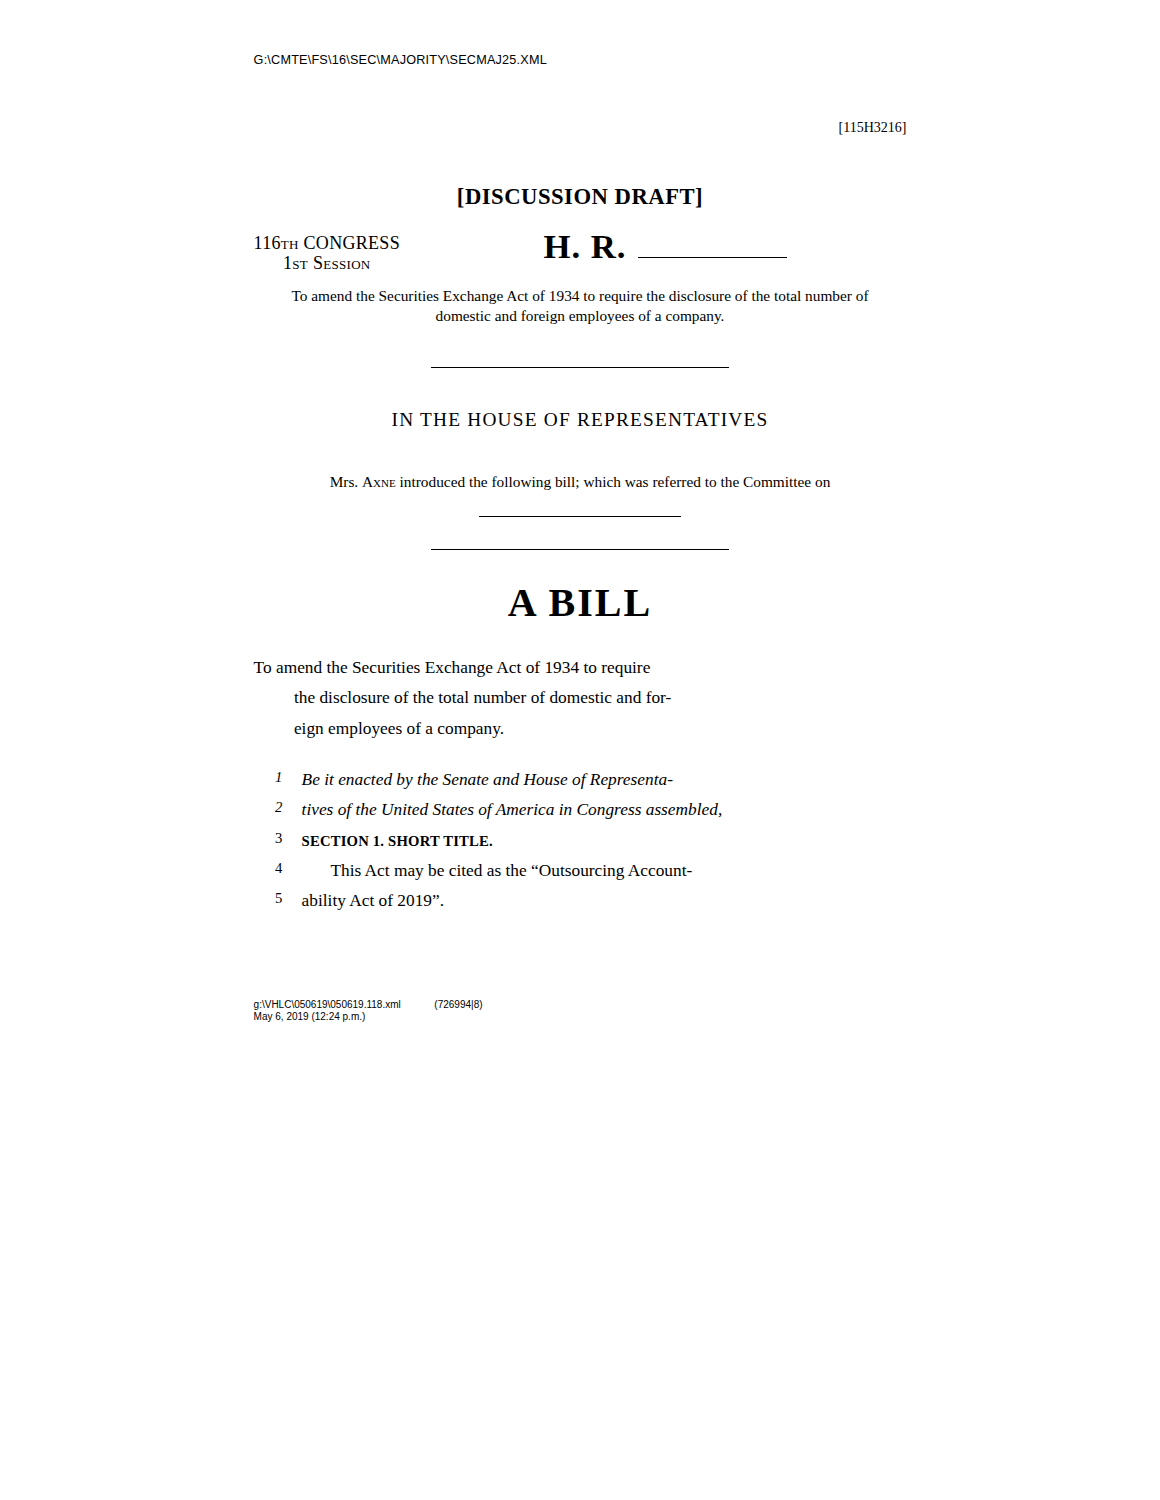G:\CMTE\FS\16\SEC\MAJORITY\SECMAJ25.XML
[115H3216]
[DISCUSSION DRAFT]
116th CONGRESS
1st Session
H. R.
To amend the Securities Exchange Act of 1934 to require the disclosure of the total number of domestic and foreign employees of a company.
IN THE HOUSE OF REPRESENTATIVES
Mrs. Axne introduced the following bill; which was referred to the Committee on
A BILL
To amend the Securities Exchange Act of 1934 to require the disclosure of the total number of domestic and for- eign employees of a company.
Be it enacted by the Senate and House of Representa-
tives of the United States of America in Congress assembled,
SECTION 1. SHORT TITLE.
This Act may be cited as the “Outsourcing Account-
ability Act of 2019”.
g:\VHLC\050619\050619.118.xml (726994|8)
May 6, 2019 (12:24 p.m.)